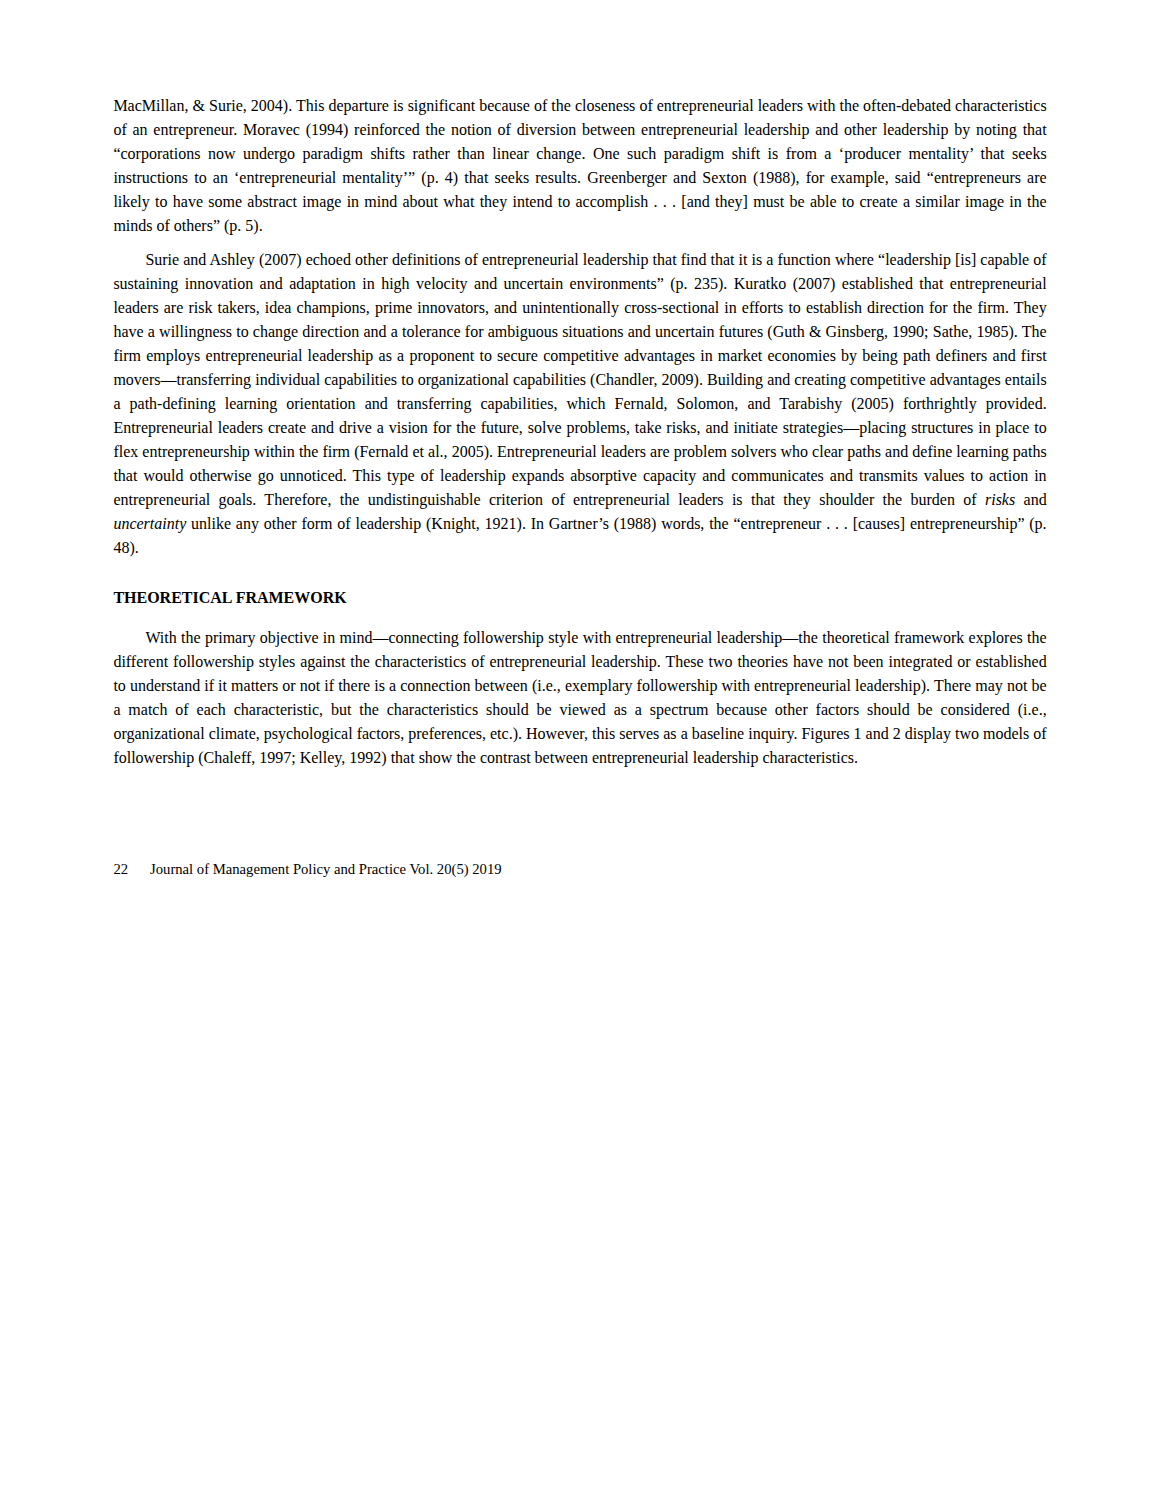MacMillan, & Surie, 2004). This departure is significant because of the closeness of entrepreneurial leaders with the often-debated characteristics of an entrepreneur. Moravec (1994) reinforced the notion of diversion between entrepreneurial leadership and other leadership by noting that “corporations now undergo paradigm shifts rather than linear change. One such paradigm shift is from a ‘producer mentality’ that seeks instructions to an ‘entrepreneurial mentality’” (p. 4) that seeks results. Greenberger and Sexton (1988), for example, said “entrepreneurs are likely to have some abstract image in mind about what they intend to accomplish . . . [and they] must be able to create a similar image in the minds of others” (p. 5).
Surie and Ashley (2007) echoed other definitions of entrepreneurial leadership that find that it is a function where “leadership [is] capable of sustaining innovation and adaptation in high velocity and uncertain environments” (p. 235). Kuratko (2007) established that entrepreneurial leaders are risk takers, idea champions, prime innovators, and unintentionally cross-sectional in efforts to establish direction for the firm. They have a willingness to change direction and a tolerance for ambiguous situations and uncertain futures (Guth & Ginsberg, 1990; Sathe, 1985). The firm employs entrepreneurial leadership as a proponent to secure competitive advantages in market economies by being path definers and first movers—transferring individual capabilities to organizational capabilities (Chandler, 2009). Building and creating competitive advantages entails a path-defining learning orientation and transferring capabilities, which Fernald, Solomon, and Tarabishy (2005) forthrightly provided. Entrepreneurial leaders create and drive a vision for the future, solve problems, take risks, and initiate strategies—placing structures in place to flex entrepreneurship within the firm (Fernald et al., 2005). Entrepreneurial leaders are problem solvers who clear paths and define learning paths that would otherwise go unnoticed. This type of leadership expands absorptive capacity and communicates and transmits values to action in entrepreneurial goals. Therefore, the undistinguishable criterion of entrepreneurial leaders is that they shoulder the burden of risks and uncertainty unlike any other form of leadership (Knight, 1921). In Gartner’s (1988) words, the “entrepreneur . . . [causes] entrepreneurship” (p. 48).
Theoretical Framework
With the primary objective in mind—connecting followership style with entrepreneurial leadership—the theoretical framework explores the different followership styles against the characteristics of entrepreneurial leadership. These two theories have not been integrated or established to understand if it matters or not if there is a connection between (i.e., exemplary followership with entrepreneurial leadership). There may not be a match of each characteristic, but the characteristics should be viewed as a spectrum because other factors should be considered (i.e., organizational climate, psychological factors, preferences, etc.). However, this serves as a baseline inquiry. Figures 1 and 2 display two models of followership (Chaleff, 1997; Kelley, 1992) that show the contrast between entrepreneurial leadership characteristics.
22 Journal of Management Policy and Practice Vol. 20(5) 2019